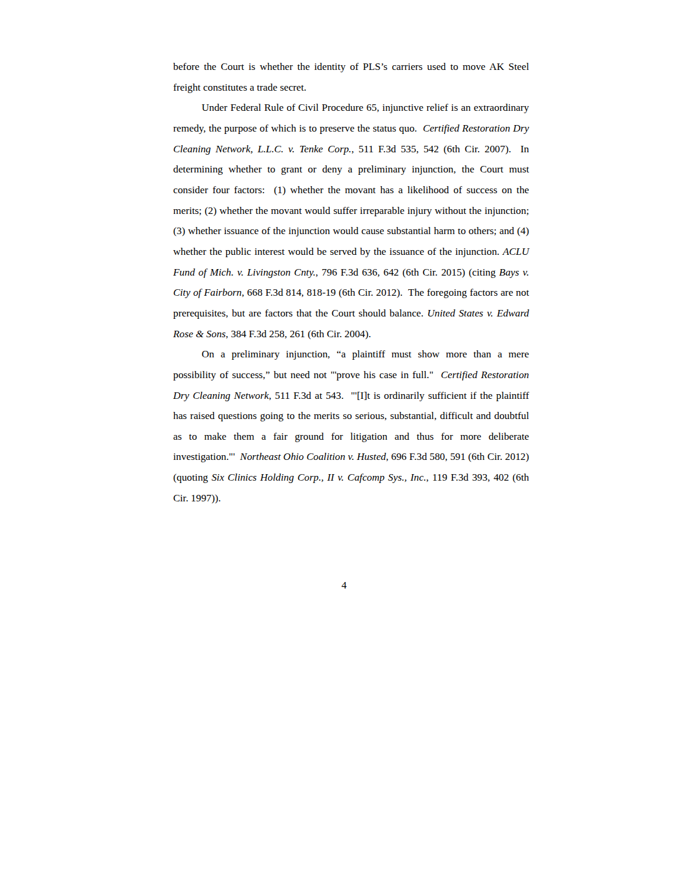before the Court is whether the identity of PLS’s carriers used to move AK Steel freight constitutes a trade secret.
Under Federal Rule of Civil Procedure 65, injunctive relief is an extraordinary remedy, the purpose of which is to preserve the status quo. Certified Restoration Dry Cleaning Network, L.L.C. v. Tenke Corp., 511 F.3d 535, 542 (6th Cir. 2007). In determining whether to grant or deny a preliminary injunction, the Court must consider four factors: (1) whether the movant has a likelihood of success on the merits; (2) whether the movant would suffer irreparable injury without the injunction; (3) whether issuance of the injunction would cause substantial harm to others; and (4) whether the public interest would be served by the issuance of the injunction. ACLU Fund of Mich. v. Livingston Cnty., 796 F.3d 636, 642 (6th Cir. 2015) (citing Bays v. City of Fairborn, 668 F.3d 814, 818-19 (6th Cir. 2012). The foregoing factors are not prerequisites, but are factors that the Court should balance. United States v. Edward Rose & Sons, 384 F.3d 258, 261 (6th Cir. 2004).
On a preliminary injunction, “a plaintiff must show more than a mere possibility of success,” but need not "'prove his case in full." Certified Restoration Dry Cleaning Network, 511 F.3d at 543. "'[I]t is ordinarily sufficient if the plaintiff has raised questions going to the merits so serious, substantial, difficult and doubtful as to make them a fair ground for litigation and thus for more deliberate investigation."' Northeast Ohio Coalition v. Husted, 696 F.3d 580, 591 (6th Cir. 2012) (quoting Six Clinics Holding Corp., II v. Cafcomp Sys., Inc., 119 F.3d 393, 402 (6th Cir. 1997)).
4